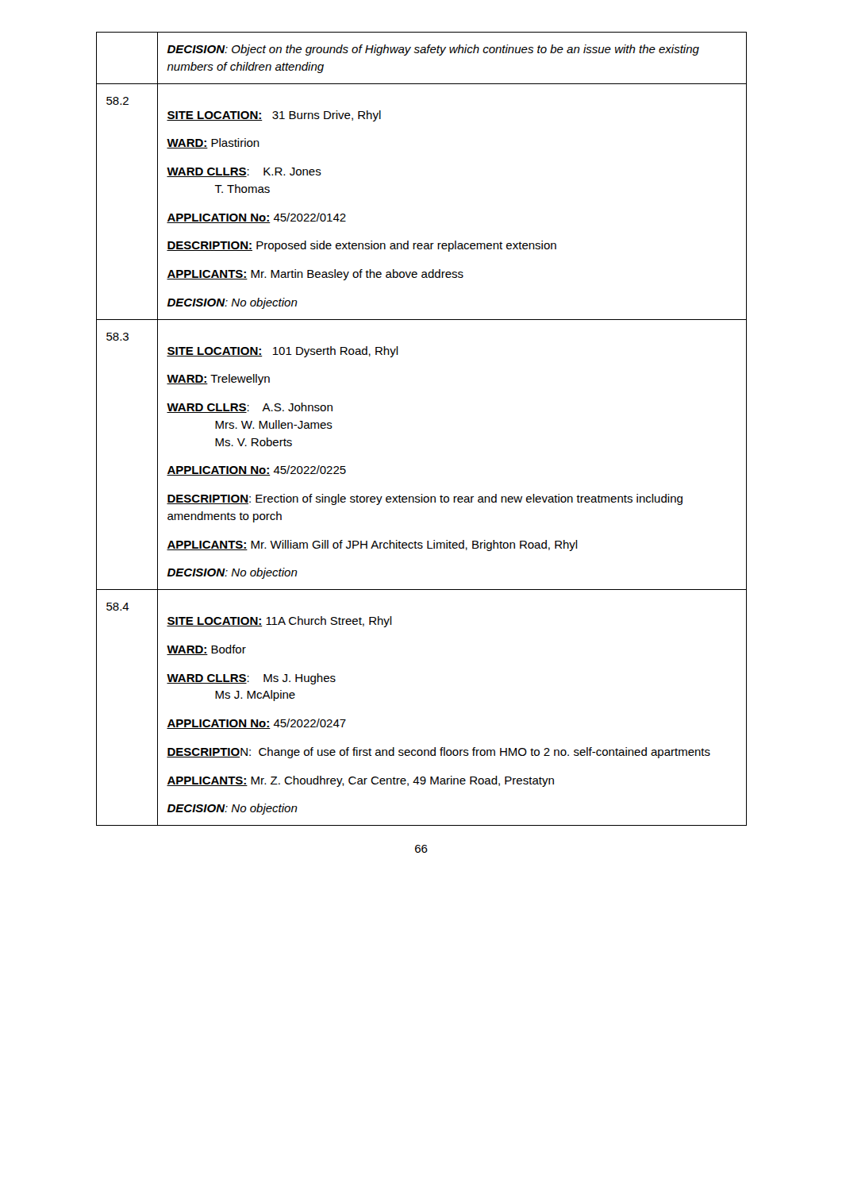| | DECISION : Object on the grounds of Highway safety which continues to be an issue with the existing numbers of children attending |
| 58.2 | SITE LOCATION: 31 Burns Drive, Rhyl WARD: Plastirion WARD CLLRS : K.R. Jones T. Thomas APPLICATION No: 45/2022/0142 DESCRIPTION: Proposed side extension and rear replacement extension APPLICANTS: Mr. Martin Beasley of the above address DECISION : No objection |
| 58.3 | SITE LOCATION: 101 Dyserth Road, Rhyl WARD: Trelewellyn WARD CLLRS : A.S. Johnson Mrs. W. Mullen-James Ms. V. Roberts APPLICATION No: 45/2022/0225 DESCRIPTION : Erection of single storey extension to rear and new elevation treatments including amendments to porch APPLICANTS: Mr. William Gill of JPH Architects Limited, Brighton Road, Rhyl DECISION : No objection |
| 58.4 | SITE LOCATION: 11A Church Street, Rhyl WARD: Bodfor WARD CLLRS : Ms J. Hughes Ms J. McAlpine APPLICATION No: 45/2022/0247 DESCRIPTIO N: Change of use of first and second floors from HMO to 2 no. self-contained apartments APPLICANTS: Mr. Z. Choudhrey, Car Centre, 49 Marine Road, Prestatyn DECISION : No objection |
66